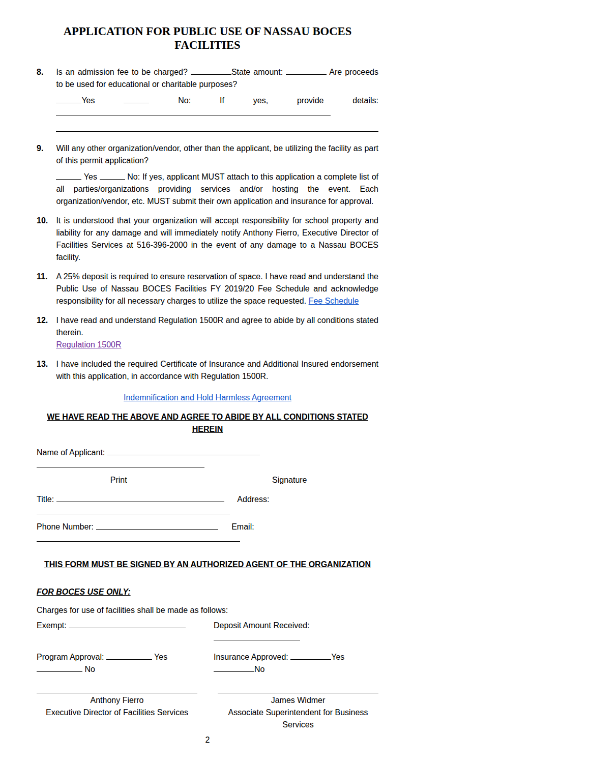APPLICATION FOR PUBLIC USE OF NASSAU BOCES FACILITIES
Is an admission fee to be charged? State amount: Are proceeds to be used for educational or charitable purposes?
Yes No: If yes, provide details:
Will any other organization/vendor, other than the applicant, be utilizing the facility as part of this permit application?
Yes No: If yes, applicant MUST attach to this application a complete list of all parties/organizations providing services and/or hosting the event. Each organization/vendor, etc. MUST submit their own application and insurance for approval.
It is understood that your organization will accept responsibility for school property and liability for any damage and will immediately notify Anthony Fierro, Executive Director of Facilities Services at 516-396-2000 in the event of any damage to a Nassau BOCES facility.
A 25% deposit is required to ensure reservation of space. I have read and understand the Public Use of Nassau BOCES Facilities FY 2019/20 Fee Schedule and acknowledge responsibility for all necessary charges to utilize the space requested. Fee Schedule
I have read and understand Regulation 1500R and agree to abide by all conditions stated therein.
Regulation 1500R
I have included the required Certificate of Insurance and Additional Insured endorsement with this application, in accordance with Regulation 1500R.
Indemnification and Hold Harmless Agreement
WE HAVE READ THE ABOVE AND AGREE TO ABIDE BY ALL CONDITIONS STATED HEREIN
Name of Applicant:
Print
Signature
Title: Address:
Phone Number: Email:
THIS FORM MUST BE SIGNED BY AN AUTHORIZED AGENT OF THE ORGANIZATION
FOR BOCES USE ONLY:
Charges for use of facilities shall be made as follows:
Exempt:
Deposit Amount Received:
Program Approval: Yes No
Insurance Approved: Yes No
Anthony Fierro
Executive Director of Facilities Services
James Widmer
Associate Superintendent for Business Services
2